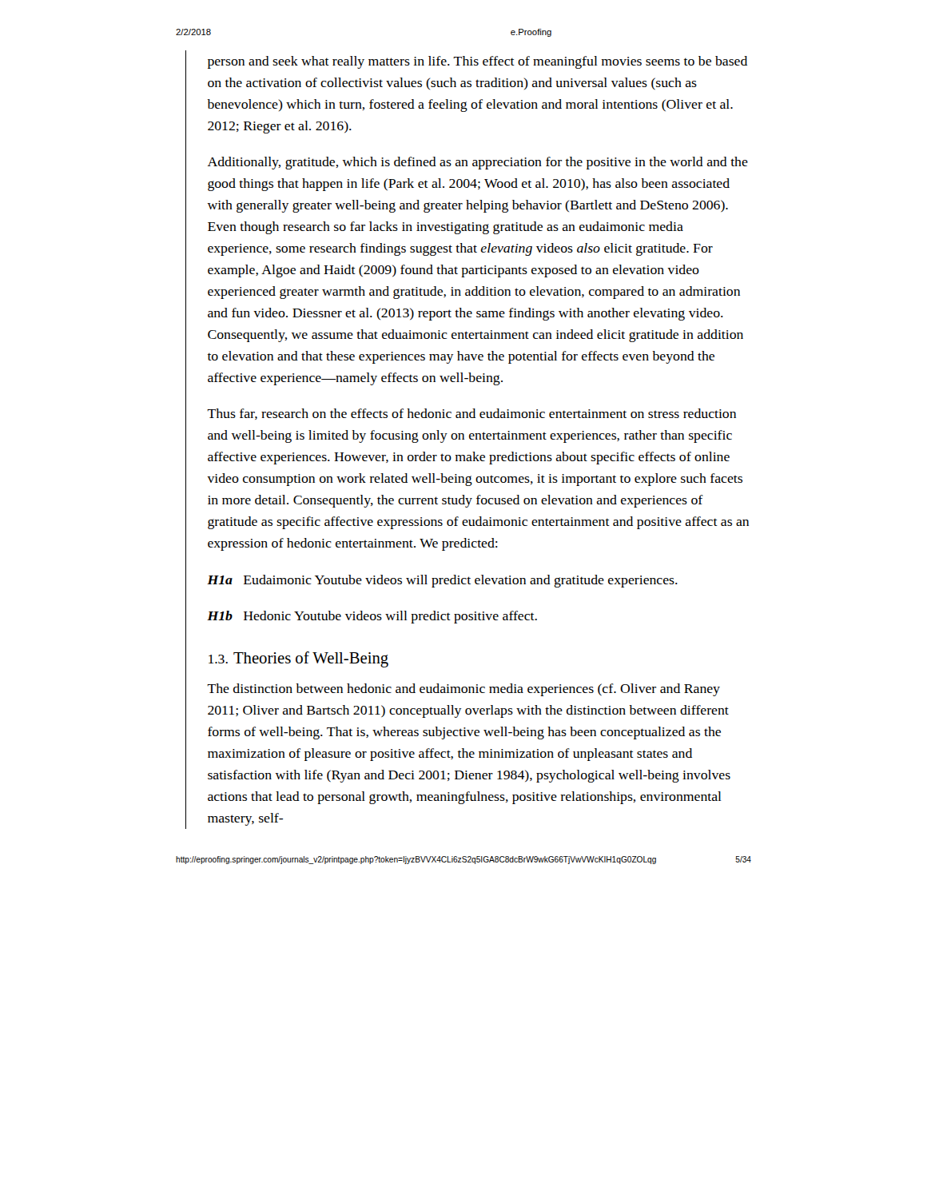2/2/2018 e.Proofing
person and seek what really matters in life. This effect of meaningful movies seems to be based on the activation of collectivist values (such as tradition) and universal values (such as benevolence) which in turn, fostered a feeling of elevation and moral intentions (Oliver et al. 2012; Rieger et al. 2016).
Additionally, gratitude, which is defined as an appreciation for the positive in the world and the good things that happen in life (Park et al. 2004; Wood et al. 2010), has also been associated with generally greater well-being and greater helping behavior (Bartlett and DeSteno 2006). Even though research so far lacks in investigating gratitude as an eudaimonic media experience, some research findings suggest that elevating videos also elicit gratitude. For example, Algoe and Haidt (2009) found that participants exposed to an elevation video experienced greater warmth and gratitude, in addition to elevation, compared to an admiration and fun video. Diessner et al. (2013) report the same findings with another elevating video. Consequently, we assume that eduaimonic entertainment can indeed elicit gratitude in addition to elevation and that these experiences may have the potential for effects even beyond the affective experience—namely effects on well-being.
Thus far, research on the effects of hedonic and eudaimonic entertainment on stress reduction and well-being is limited by focusing only on entertainment experiences, rather than specific affective experiences. However, in order to make predictions about specific effects of online video consumption on work related well-being outcomes, it is important to explore such facets in more detail. Consequently, the current study focused on elevation and experiences of gratitude as specific affective expressions of eudaimonic entertainment and positive affect as an expression of hedonic entertainment. We predicted:
H1a Eudaimonic Youtube videos will predict elevation and gratitude experiences.
H1b Hedonic Youtube videos will predict positive affect.
1.3. Theories of Well-Being
The distinction between hedonic and eudaimonic media experiences (cf. Oliver and Raney 2011; Oliver and Bartsch 2011) conceptually overlaps with the distinction between different forms of well-being. That is, whereas subjective well-being has been conceptualized as the maximization of pleasure or positive affect, the minimization of unpleasant states and satisfaction with life (Ryan and Deci 2001; Diener 1984), psychological well-being involves actions that lead to personal growth, meaningfulness, positive relationships, environmental mastery, self-
http://eproofing.springer.com/journals_v2/printpage.php?token=IjyzBVVX4CLi6zS2q5IGA8C8dcBrW9wkG66TjVwVWcKIH1qG0ZOLqg 5/34